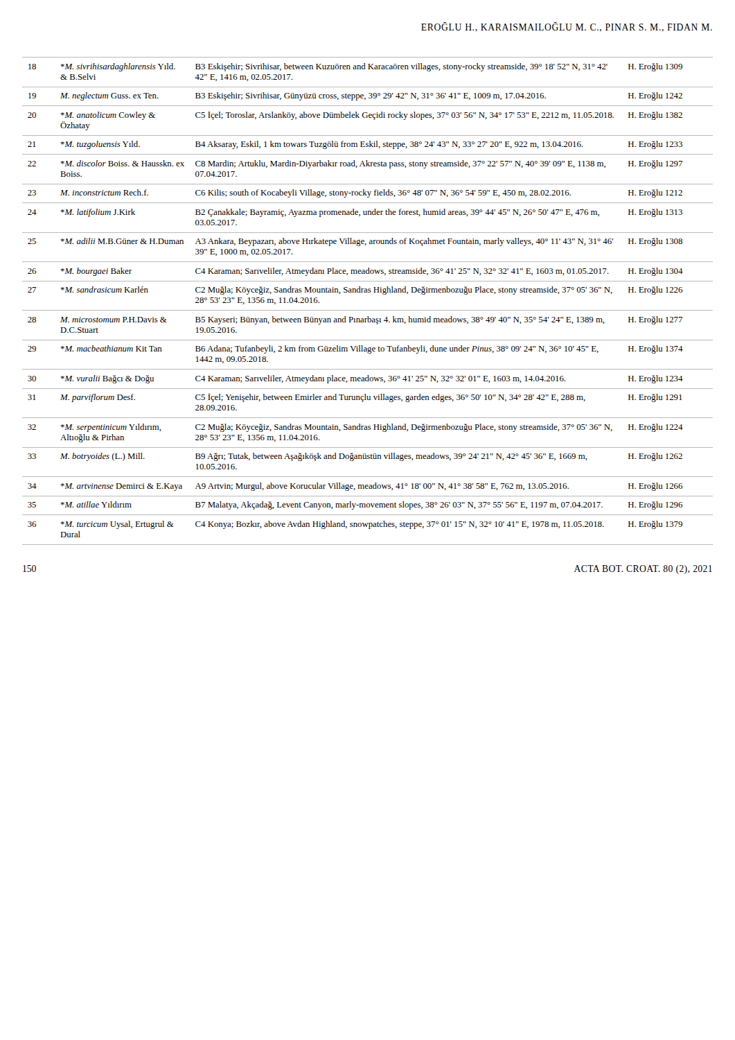EROĞLU H., KARAISMAILOĞLU M. C., PINAR S. M., FIDAN M.
| 18 | * M. sivrihisardaghlarensis Yıld. & B.Selvi | B3 Eskişehir; Sivrihisar, between Kuzuören and Karacaören villages, stony-rocky streamside, 39° 18' 52" N, 31° 42' 42" E, 1416 m, 02.05.2017. | H. Eroğlu 1309 |
| 19 | M. neglectum Guss. ex Ten. | B3 Eskişehir; Sivrihisar, Günyüzü cross, steppe, 39° 29' 42" N, 31° 36' 41" E, 1009 m, 17.04.2016. | H. Eroğlu 1242 |
| 20 | * M. anatolicum Cowley & Özhatay | C5 İçel; Toroslar, Arslanköy, above Dümbelek Geçidi rocky slopes, 37° 03' 56" N, 34° 17' 53" E, 2212 m, 11.05.2018. | H. Eroğlu 1382 |
| 21 | * M. tuzgoluensis Yıld. | B4 Aksaray, Eskil, 1 km towars Tuzgölü from Eskil, steppe, 38° 24' 43" N, 33° 27' 20" E, 922 m, 13.04.2016. | H. Eroğlu 1233 |
| 22 | * M. discolor Boiss. & Hausskn. ex Boiss. | C8 Mardin; Artuklu, Mardin-Diyarbakır road, Akresta pass, stony streamside, 37° 22' 57" N, 40° 39' 09" E, 1138 m, 07.04.2017. | H. Eroğlu 1297 |
| 23 | M. inconstrictum Rech.f. | C6 Kilis; south of Kocabeyli Village, stony-rocky fields, 36° 48' 07" N, 36° 54' 59" E, 450 m, 28.02.2016. | H. Eroğlu 1212 |
| 24 | * M. latifolium J.Kirk | B2 Çanakkale; Bayramiç, Ayazma promenade, under the forest, humid areas, 39° 44' 45" N, 26° 50' 47" E, 476 m, 03.05.2017. | H. Eroğlu 1313 |
| 25 | * M. adilii M.B.Güner & H.Duman | A3 Ankara, Beypazarı, above Hırkatepe Village, arounds of Koçahmet Fountain, marly valleys, 40° 11' 43" N, 31° 46' 39" E, 1000 m, 02.05.2017. | H. Eroğlu 1308 |
| 26 | * M. bourgaei Baker | C4 Karaman; Sarıveliler, Atmeydanı Place, meadows, streamside, 36° 41' 25" N, 32° 32' 41" E, 1603 m, 01.05.2017. | H. Eroğlu 1304 |
| 27 | * M. sandrasicum Karlén | C2 Muğla; Köyceğiz, Sandras Mountain, Sandras Highland, Değirmenbozuğu Place, stony streamside, 37° 05' 36" N, 28° 53' 23" E, 1356 m, 11.04.2016. | H. Eroğlu 1226 |
| 28 | M. microstomum P.H.Davis & D.C.Stuart | B5 Kayseri; Bünyan, between Bünyan and Pınarbaşı 4. km, humid meadows, 38° 49' 40" N, 35° 54' 24" E, 1389 m, 19.05.2016. | H. Eroğlu 1277 |
| 29 | * M. macbeathianum Kit Tan | B6 Adana; Tufanbeyli, 2 km from Güzelim Village to Tufanbeyli, dune under Pinus , 38° 09' 24" N, 36° 10' 45" E, 1442 m, 09.05.2018. | H. Eroğlu 1374 |
| 30 | * M. vuralii Bağcı & Doğu | C4 Karaman; Sarıveliler, Atmeydanı place, meadows, 36° 41' 25" N, 32° 32' 01" E, 1603 m, 14.04.2016. | H. Eroğlu 1234 |
| 31 | M. parviflorum Desf. | C5 İçel; Yenişehir, between Emirler and Turunçlu villages, garden edges, 36° 50' 10" N, 34° 28' 42" E, 288 m, 28.09.2016. | H. Eroğlu 1291 |
| 32 | * M. serpentinicum Yıldırım, Altıoğlu & Pirhan | C2 Muğla; Köyceğiz, Sandras Mountain, Sandras Highland, Değirmenbozuğu Place, stony streamside, 37° 05' 36" N, 28° 53' 23" E, 1356 m, 11.04.2016. | H. Eroğlu 1224 |
| 33 | M. botryoides (L.) Mill. | B9 Ağrı; Tutak, between Aşağıköşk and Doğanüstün villages, meadows, 39° 24' 21" N, 42° 45' 36" E, 1669 m, 10.05.2016. | H. Eroğlu 1262 |
| 34 | * M. artvinense Demirci & E.Kaya | A9 Artvin; Murgul, above Korucular Village, meadows, 41° 18' 00" N, 41° 38' 58" E, 762 m, 13.05.2016. | H. Eroğlu 1266 |
| 35 | * M. atillae Yıldırım | B7 Malatya, Akçadağ, Levent Canyon, marly-movement slopes, 38° 26' 03" N, 37° 55' 56" E, 1197 m, 07.04.2017. | H. Eroğlu 1296 |
| 36 | * M. turcicum Uysal, Ertugrul & Dural | C4 Konya; Bozkır, above Avdan Highland, snowpatches, steppe, 37° 01' 15" N, 32° 10' 41" E, 1978 m, 11.05.2018. | H. Eroğlu 1379 |
150 ACTA BOT. CROAT. 80 (2), 2021